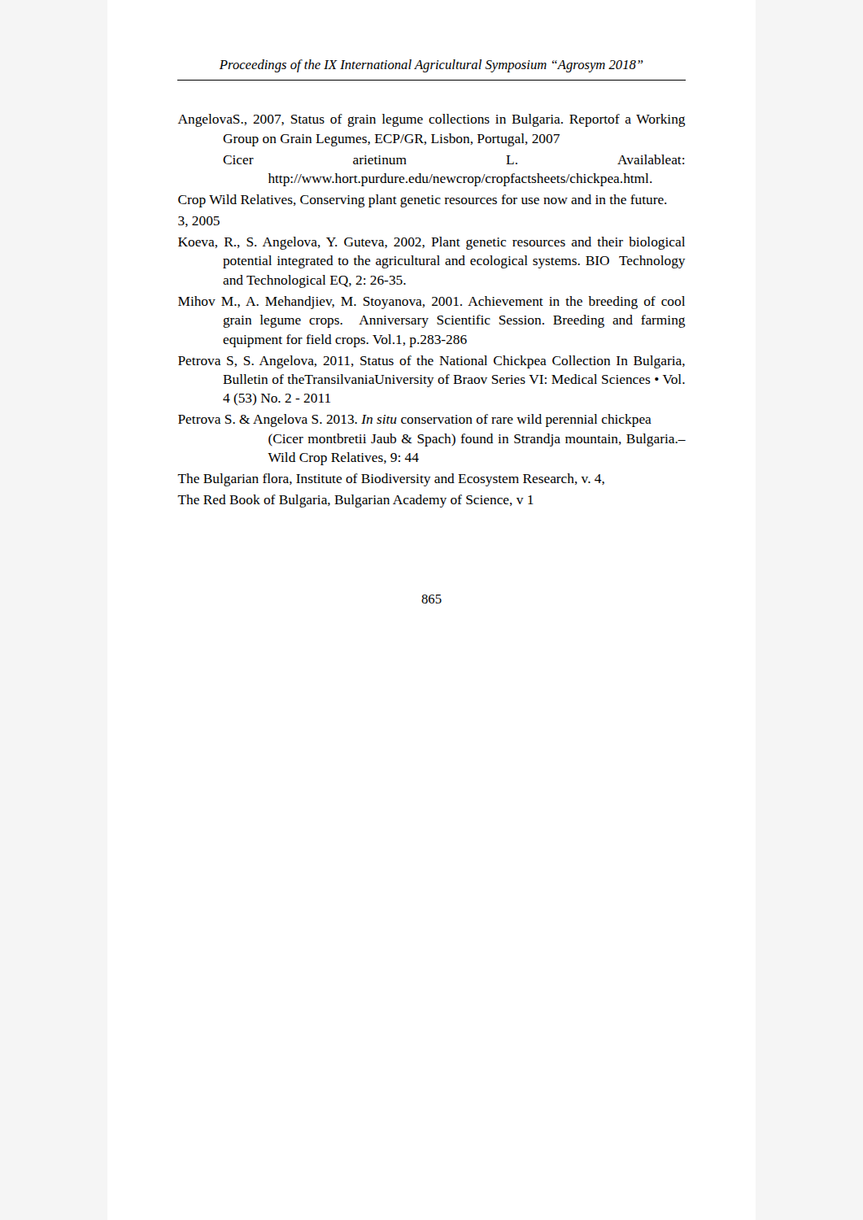Proceedings of the IX International Agricultural Symposium “Agrosym 2018”
AngelovaS., 2007, Status of grain legume collections in Bulgaria. Reportof a Working Group on Grain Legumes, ECP/GR, Lisbon, Portugal, 2007
Cicer arietinum L. Availableat: http://www.hort.purdure.edu/newcrop/cropfactsheets/chickpea.html.
Crop Wild Relatives, Conserving plant genetic resources for use now and in the future.
3, 2005
Koeva, R., S. Angelova, Y. Guteva, 2002, Plant genetic resources and their biological potential integrated to the agricultural and ecological systems. BIO Technology and Technological EQ, 2: 26-35.
Mihov M., A. Mehandjiev, M. Stoyanova, 2001. Achievement in the breeding of cool grain legume crops. Anniversary Scientific Session. Breeding and farming equipment for field crops. Vol.1, p.283-286
Petrova S, S. Angelova, 2011, Status of the National Chickpea Collection In Bulgaria, Bulletin of theTransilvaniaUniversity of Braov Series VI: Medical Sciences • Vol. 4 (53) No. 2 - 2011
Petrova S. & Angelova S. 2013. In situ conservation of rare wild perennial chickpea (Cicer montbretii Jaub & Spach) found in Strandja mountain, Bulgaria.– Wild Crop Relatives, 9: 44
The Bulgarian flora, Institute of Biodiversity and Ecosystem Research, v. 4,
The Red Book of Bulgaria, Bulgarian Academy of Science, v 1
865